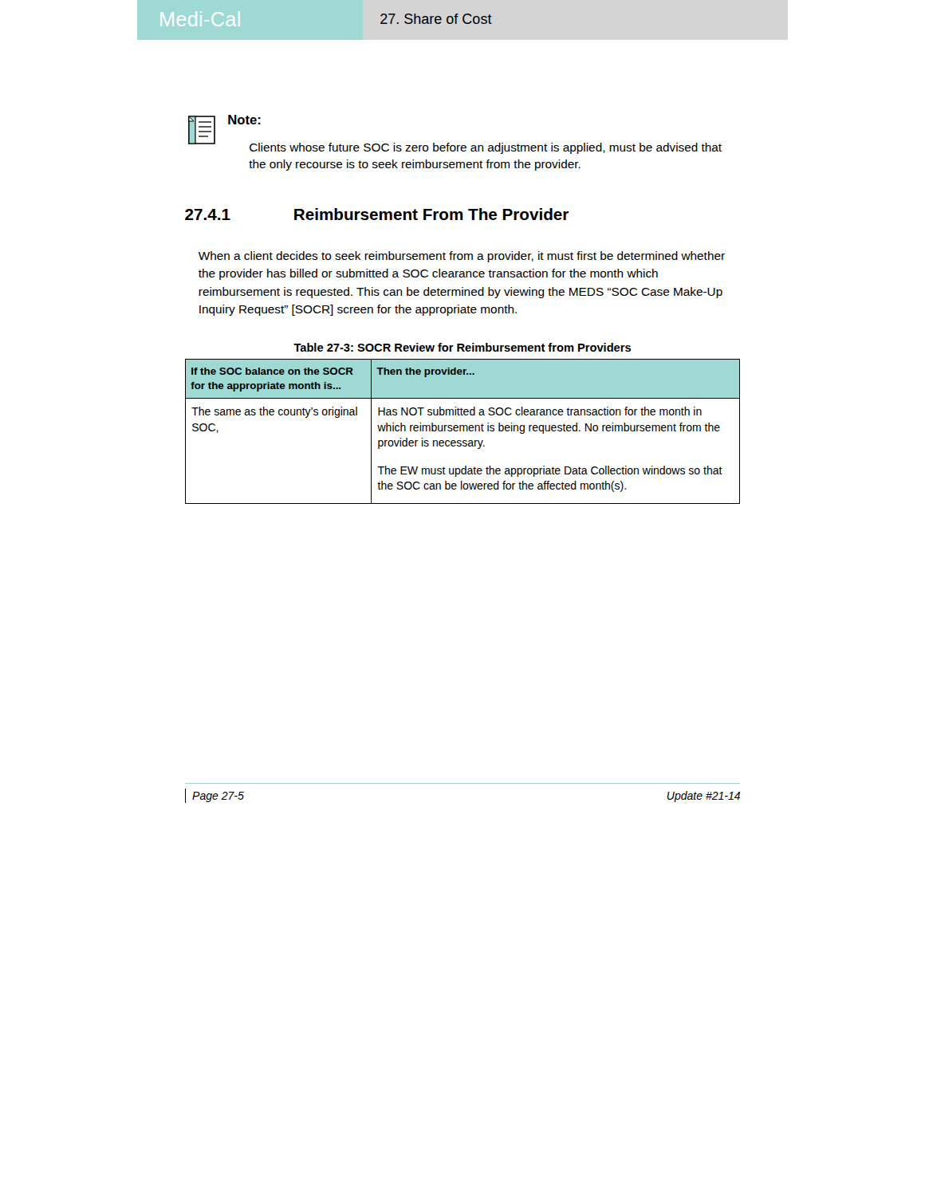Medi-Cal
27. Share of Cost
Note:
Clients whose future SOC is zero before an adjustment is applied, must be advised that the only recourse is to seek reimbursement from the provider.
27.4.1 Reimbursement From The Provider
When a client decides to seek reimbursement from a provider, it must first be determined whether the provider has billed or submitted a SOC clearance transaction for the month which reimbursement is requested. This can be determined by viewing the MEDS “SOC Case Make-Up Inquiry Request” [SOCR] screen for the appropriate month.
Table 27-3: SOCR Review for Reimbursement from Providers
| If the SOC balance on the SOCR for the appropriate month is... | Then the provider... |
| --- | --- |
| The same as the county’s original SOC, | Has NOT submitted a SOC clearance transaction for the month in which reimbursement is being requested. No reimbursement from the provider is necessary. The EW must update the appropriate Data Collection windows so that the SOC can be lowered for the affected month(s). |
Page 27-5
Update #21-14